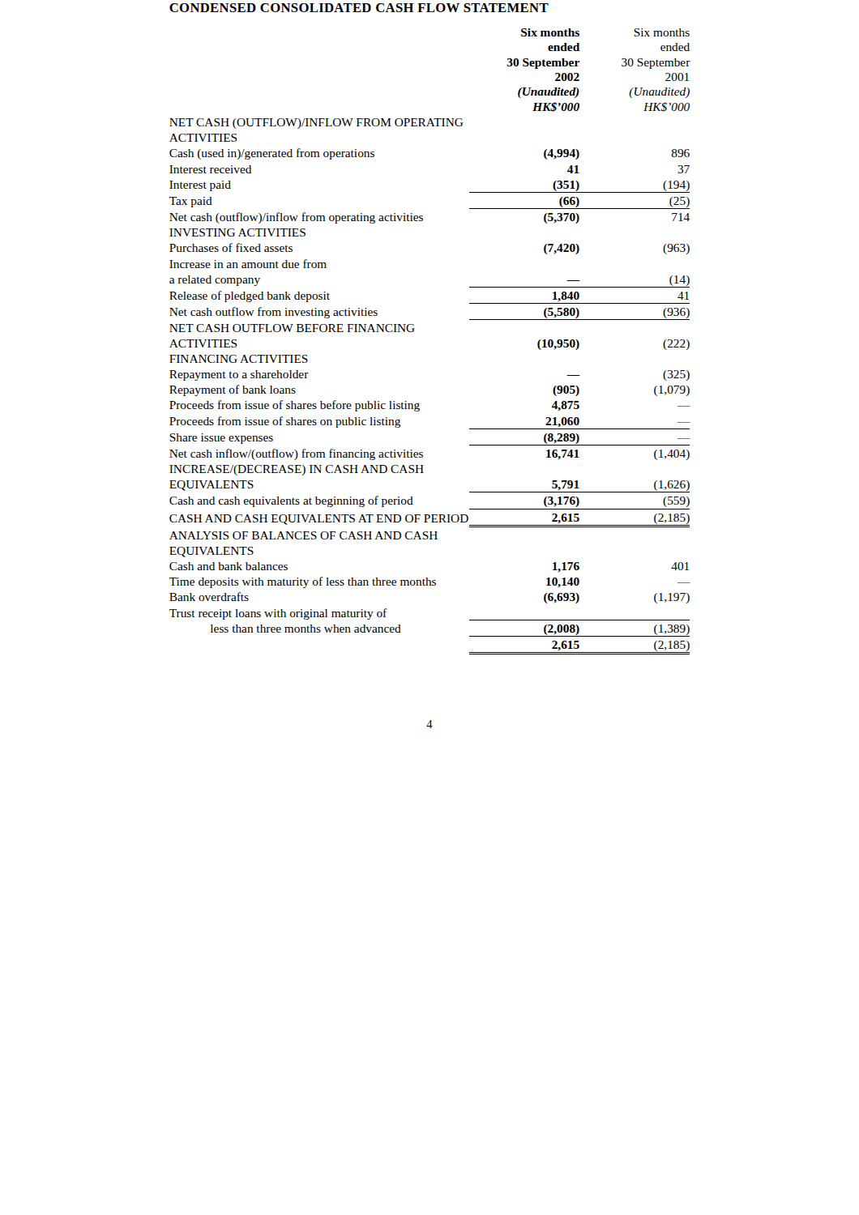CONDENSED CONSOLIDATED CASH FLOW STATEMENT
| | Six months | Six months |
| | ended | ended |
| | 30 September | 30 September |
| | 2002 | 2001 |
| | (Unaudited) | (Unaudited) |
| | HK$’000 | HK$’000 |
| NET CASH (OUTFLOW)/INFLOW FROM OPERATING | | |
| ACTIVITIES | | |
| Cash (used in)/generated from operations | (4,994) | 896 |
| Interest received | 41 | 37 |
| Interest paid | (351) | (194) |
| Tax paid | (66) | (25) |
| Net cash (outflow)/inflow from operating activities | (5,370) | 714 |
| INVESTING ACTIVITIES | | |
| Purchases of fixed assets | (7,420) | (963) |
| Increase in an amount due from | | |
| a related company | — | (14) |
| Release of pledged bank deposit | 1,840 | 41 |
| Net cash outflow from investing activities | (5,580) | (936) |
| NET CASH OUTFLOW BEFORE FINANCING ACTIVITIES | (10,950) | (222) |
| FINANCING ACTIVITIES | | |
| Repayment to a shareholder | — | (325) |
| Repayment of bank loans | (905) | (1,079) |
| Proceeds from issue of shares before public listing | 4,875 | — |
| Proceeds from issue of shares on public listing | 21,060 | — |
| Share issue expenses | (8,289) | — |
| Net cash inflow/(outflow) from financing activities | 16,741 | (1,404) |
| INCREASE/(DECREASE) IN CASH AND CASH | | |
| EQUIVALENTS | 5,791 | (1,626) |
| Cash and cash equivalents at beginning of period | (3,176) | (559) |
| CASH AND CASH EQUIVALENTS AT END OF PERIOD | 2,615 | (2,185) |
| ANALYSIS OF BALANCES OF CASH AND CASH | | |
| EQUIVALENTS | | |
| Cash and bank balances | 1,176 | 401 |
| Time deposits with maturity of less than three months | 10,140 | — |
| Bank overdrafts | (6,693) | (1,197) |
| Trust receipt loans with original maturity of | | |
| less than three months when advanced | (2,008) | (1,389) |
| | 2,615 | (2,185) |
4